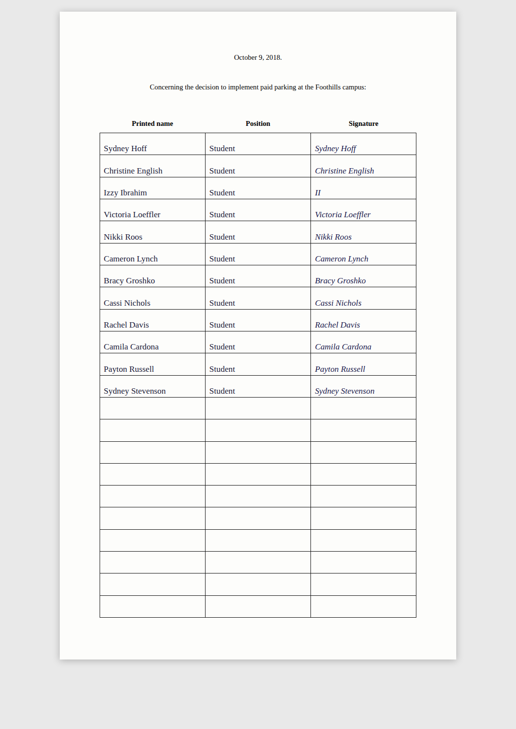October 9, 2018.
Concerning the decision to implement paid parking at the Foothills campus:
| Printed name | Position | Signature |
| --- | --- | --- |
| Sydney Hoff | Student | Sydney Hoff |
| Christine English | Student | Christine English |
| Izzy Ibrahim | Student | II |
| Victoria Loeffler | Student | Victoria Loeffler |
| Nikki Roos | Student | Nikki Roos |
| Cameron Lynch | Student | Cameron Lynch |
| Bracy Groshko | Student | Bracy Groshko |
| Cassi Nichols | Student | Cassi Nichols |
| Rachel Davis | Student | Rachel Davis |
| Camila Cardona | Student | Camila Cardona |
| Payton Russell | Student | Payton Russell |
| Sydney Stevenson | Student | Sydney Stevenson |